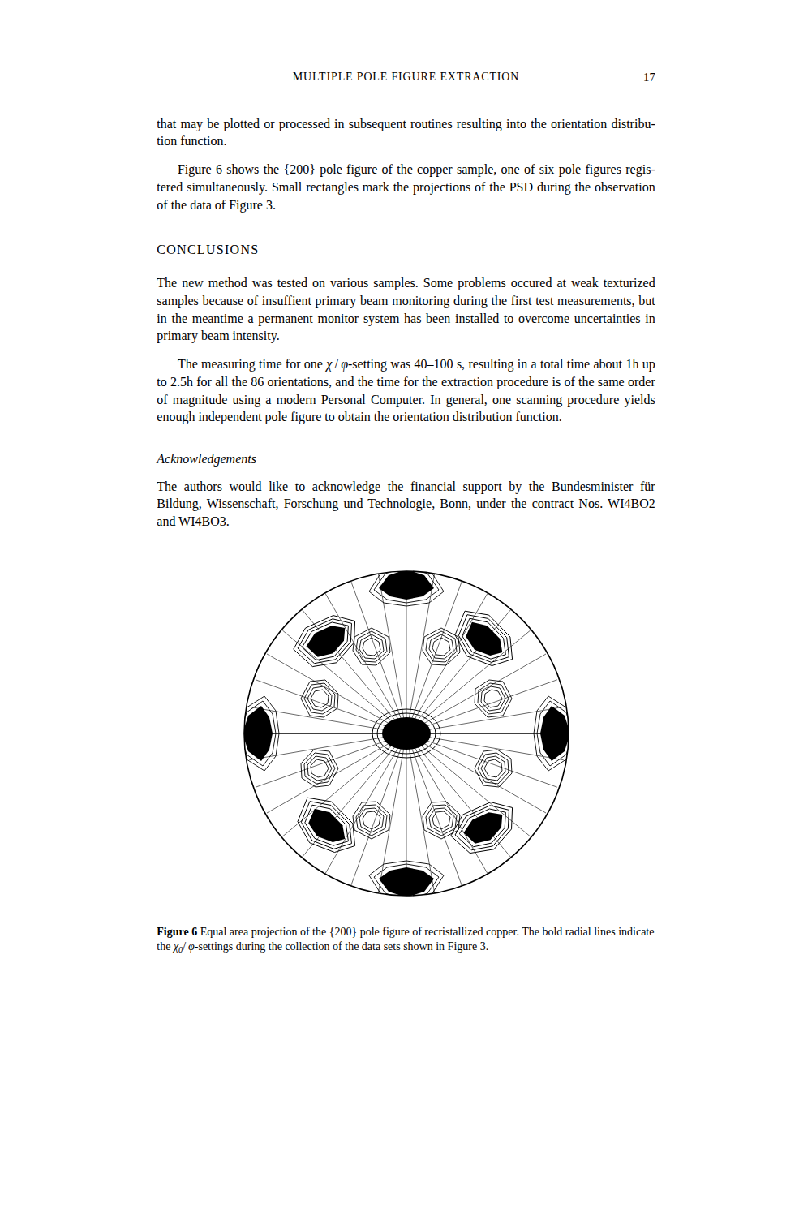MULTIPLE POLE FIGURE EXTRACTION 17
that may be plotted or processed in subsequent routines resulting into the orientation distribution function.
Figure 6 shows the {200} pole figure of the copper sample, one of six pole figures registered simultaneously. Small rectangles mark the projections of the PSD during the observation of the data of Figure 3.
Conclusions
The new method was tested on various samples. Some problems occured at weak texturized samples because of insuffient primary beam monitoring during the first test measurements, but in the meantime a permanent monitor system has been installed to overcome uncertainties in primary beam intensity.
The measuring time for one χ / φ-setting was 40–100 s, resulting in a total time about 1h up to 2.5h for all the 86 orientations, and the time for the extraction procedure is of the same order of magnitude using a modern Personal Computer. In general, one scanning procedure yields enough independent pole figure to obtain the orientation distribution function.
Acknowledgements
The authors would like to acknowledge the financial support by the Bundesminister für Bildung, Wissenschaft, Forschung und Technologie, Bonn, under the contract Nos. WI4BO2 and WI4BO3.
Figure 6 Equal area projection of the {200} pole figure of recristallized copper. The bold radial lines indicate the χ0/ φ-settings during the collection of the data sets shown in Figure 3.